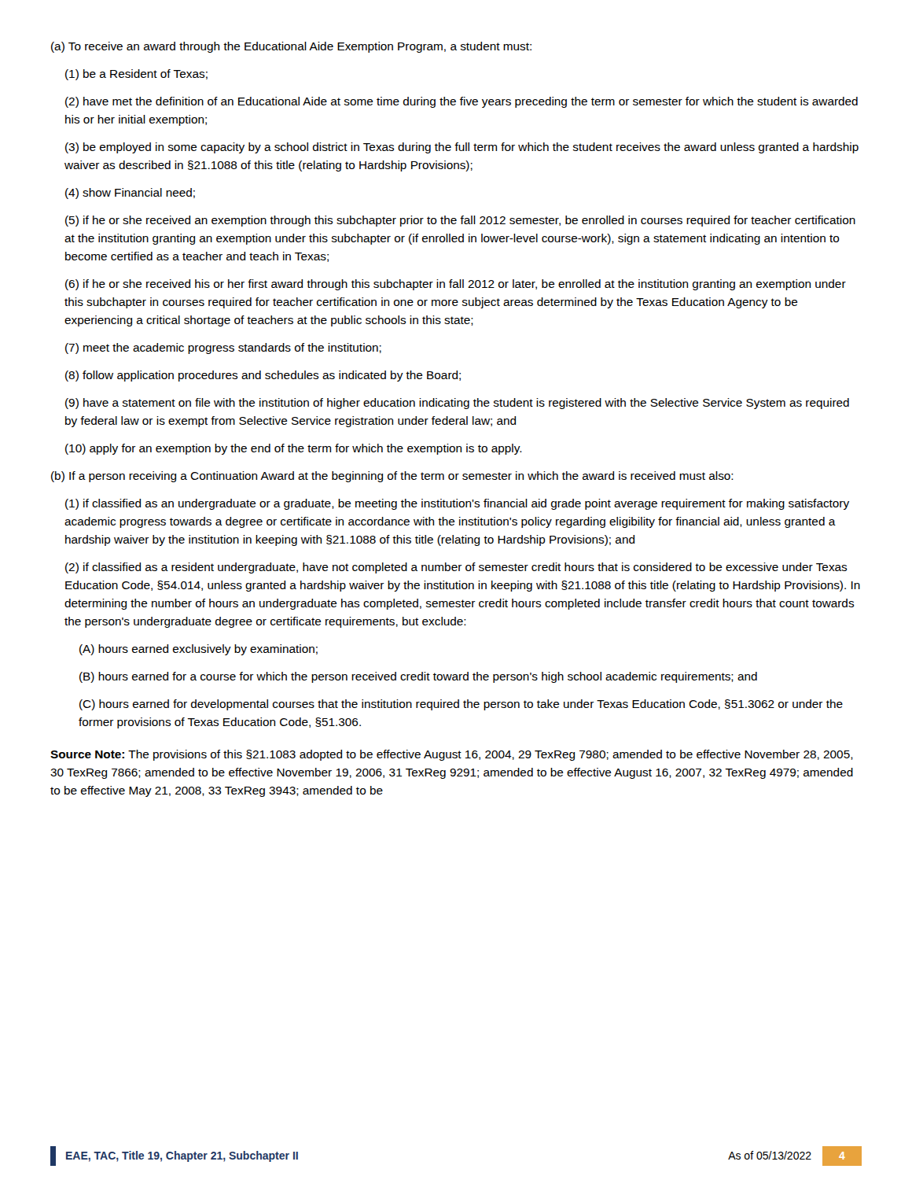(a) To receive an award through the Educational Aide Exemption Program, a student must:
(1) be a Resident of Texas;
(2) have met the definition of an Educational Aide at some time during the five years preceding the term or semester for which the student is awarded his or her initial exemption;
(3) be employed in some capacity by a school district in Texas during the full term for which the student receives the award unless granted a hardship waiver as described in §21.1088 of this title (relating to Hardship Provisions);
(4) show Financial need;
(5) if he or she received an exemption through this subchapter prior to the fall 2012 semester, be enrolled in courses required for teacher certification at the institution granting an exemption under this subchapter or (if enrolled in lower-level course-work), sign a statement indicating an intention to become certified as a teacher and teach in Texas;
(6) if he or she received his or her first award through this subchapter in fall 2012 or later, be enrolled at the institution granting an exemption under this subchapter in courses required for teacher certification in one or more subject areas determined by the Texas Education Agency to be experiencing a critical shortage of teachers at the public schools in this state;
(7) meet the academic progress standards of the institution;
(8) follow application procedures and schedules as indicated by the Board;
(9) have a statement on file with the institution of higher education indicating the student is registered with the Selective Service System as required by federal law or is exempt from Selective Service registration under federal law; and
(10) apply for an exemption by the end of the term for which the exemption is to apply.
(b) If a person receiving a Continuation Award at the beginning of the term or semester in which the award is received must also:
(1) if classified as an undergraduate or a graduate, be meeting the institution's financial aid grade point average requirement for making satisfactory academic progress towards a degree or certificate in accordance with the institution's policy regarding eligibility for financial aid, unless granted a hardship waiver by the institution in keeping with §21.1088 of this title (relating to Hardship Provisions); and
(2) if classified as a resident undergraduate, have not completed a number of semester credit hours that is considered to be excessive under Texas Education Code, §54.014, unless granted a hardship waiver by the institution in keeping with §21.1088 of this title (relating to Hardship Provisions). In determining the number of hours an undergraduate has completed, semester credit hours completed include transfer credit hours that count towards the person's undergraduate degree or certificate requirements, but exclude:
(A) hours earned exclusively by examination;
(B) hours earned for a course for which the person received credit toward the person's high school academic requirements; and
(C) hours earned for developmental courses that the institution required the person to take under Texas Education Code, §51.3062 or under the former provisions of Texas Education Code, §51.306.
Source Note: The provisions of this §21.1083 adopted to be effective August 16, 2004, 29 TexReg 7980; amended to be effective November 28, 2005, 30 TexReg 7866; amended to be effective November 19, 2006, 31 TexReg 9291; amended to be effective August 16, 2007, 32 TexReg 4979; amended to be effective May 21, 2008, 33 TexReg 3943; amended to be
EAE, TAC, Title 19, Chapter 21, Subchapter II
As of 05/13/2022
4